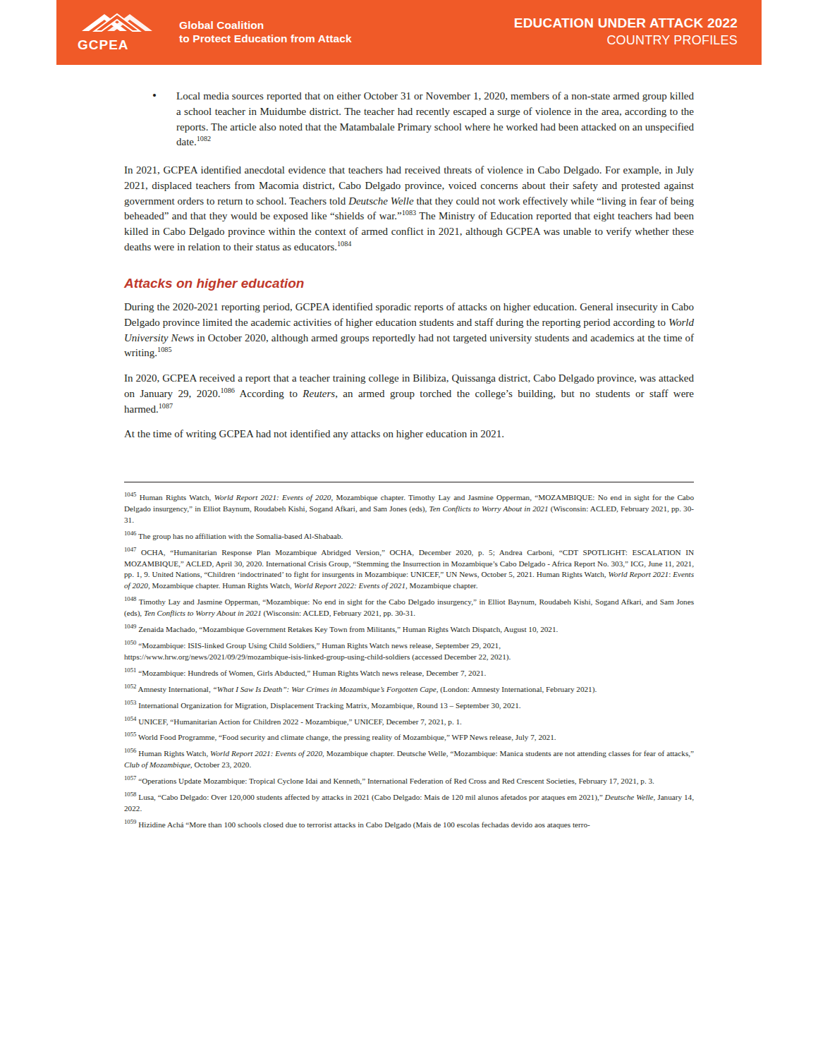GCPEA
Global Coalition
to Protect Education from Attack
EDUCATION UNDER ATTACK 2022
COUNTRY PROFILES
Local media sources reported that on either October 31 or November 1, 2020, members of a non-state armed group killed a school teacher in Muidumbe district. The teacher had recently escaped a surge of violence in the area, according to the reports. The article also noted that the Matambalale Primary school where he worked had been attacked on an unspecified date.1082
In 2021, GCPEA identified anecdotal evidence that teachers had received threats of violence in Cabo Delgado. For example, in July 2021, displaced teachers from Macomia district, Cabo Delgado province, voiced concerns about their safety and protested against government orders to return to school. Teachers told Deutsche Welle that they could not work effectively while “living in fear of being beheaded” and that they would be exposed like “shields of war.”1083 The Ministry of Education reported that eight teachers had been killed in Cabo Delgado province within the context of armed conflict in 2021, although GCPEA was unable to verify whether these deaths were in relation to their status as educators.1084
Attacks on higher education
During the 2020-2021 reporting period, GCPEA identified sporadic reports of attacks on higher education. General insecurity in Cabo Delgado province limited the academic activities of higher education students and staff during the reporting period according to World University News in October 2020, although armed groups reportedly had not targeted university students and academics at the time of writing.1085
In 2020, GCPEA received a report that a teacher training college in Bilibiza, Quissanga district, Cabo Delgado province, was attacked on January 29, 2020.1086 According to Reuters, an armed group torched the college’s building, but no students or staff were harmed.1087
At the time of writing GCPEA had not identified any attacks on higher education in 2021.
1045 Human Rights Watch, World Report 2021: Events of 2020, Mozambique chapter. Timothy Lay and Jasmine Opperman, “MOZAMBIQUE: No end in sight for the Cabo Delgado insurgency,” in Elliot Baynum, Roudabeh Kishi, Sogand Afkari, and Sam Jones (eds), Ten Conflicts to Worry About in 2021 (Wisconsin: ACLED, February 2021, pp. 30-31.
1046 The group has no affiliation with the Somalia-based Al-Shabaab.
1047 OCHA, “Humanitarian Response Plan Mozambique Abridged Version,” OCHA, December 2020, p. 5; Andrea Carboni, “CDT SPOTLIGHT: ESCALATION IN MOZAMBIQUE,” ACLED, April 30, 2020. International Crisis Group, “Stemming the Insurrection in Mozambique’s Cabo Delgado - Africa Report No. 303,” ICG, June 11, 2021, pp. 1, 9. United Nations, “Children ‘indoctrinated’ to fight for insurgents in Mozambique: UNICEF,” UN News, October 5, 2021. Human Rights Watch, World Report 2021: Events of 2020, Mozambique chapter. Human Rights Watch, World Report 2022: Events of 2021, Mozambique chapter.
1048 Timothy Lay and Jasmine Opperman, “Mozambique: No end in sight for the Cabo Delgado insurgency,” in Elliot Baynum, Roudabeh Kishi, Sogand Afkari, and Sam Jones (eds), Ten Conflicts to Worry About in 2021 (Wisconsin: ACLED, February 2021, pp. 30-31.
1049 Zenaida Machado, “Mozambique Government Retakes Key Town from Militants,” Human Rights Watch Dispatch, August 10, 2021.
1050 “Mozambique: ISIS-linked Group Using Child Soldiers,” Human Rights Watch news release, September 29, 2021,
https://www.hrw.org/news/2021/09/29/mozambique-isis-linked-group-using-child-soldiers (accessed December 22, 2021).
1051 “Mozambique: Hundreds of Women, Girls Abducted,” Human Rights Watch news release, December 7, 2021.
1052 Amnesty International, “What I Saw Is Death”: War Crimes in Mozambique’s Forgotten Cape, (London: Amnesty International, February 2021).
1053 International Organization for Migration, Displacement Tracking Matrix, Mozambique, Round 13 – September 30, 2021.
1054 UNICEF, “Humanitarian Action for Children 2022 - Mozambique,” UNICEF, December 7, 2021, p. 1.
1055 World Food Programme, “Food security and climate change, the pressing reality of Mozambique,” WFP News release, July 7, 2021.
1056 Human Rights Watch, World Report 2021: Events of 2020, Mozambique chapter. Deutsche Welle, “Mozambique: Manica students are not attending classes for fear of attacks,” Club of Mozambique, October 23, 2020.
1057 “Operations Update Mozambique: Tropical Cyclone Idai and Kenneth,” International Federation of Red Cross and Red Crescent Societies, February 17, 2021, p. 3.
1058 Lusa, “Cabo Delgado: Over 120,000 students affected by attacks in 2021 (Cabo Delgado: Mais de 120 mil alunos afetados por ataques em 2021),” Deutsche Welle, January 14, 2022.
1059 Hizidine Achá “More than 100 schools closed due to terrorist attacks in Cabo Delgado (Mais de 100 escolas fechadas devido aos ataques terro-